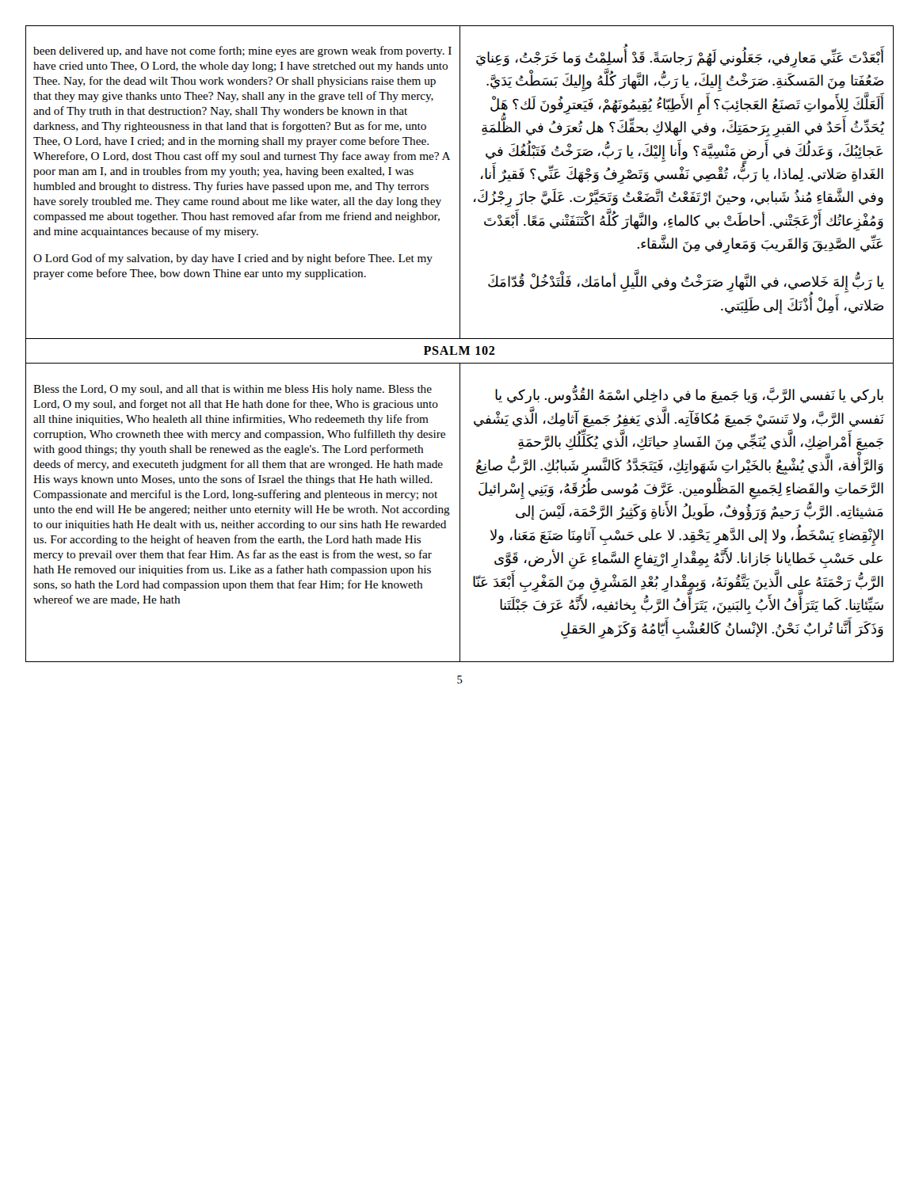| been delivered up, and have not come forth; mine eyes are grown weak from poverty. I have cried unto Thee, O Lord, the whole day long; I have stretched out my hands unto Thee. Nay, for the dead wilt Thou work wonders? Or shall physicians raise them up that they may give thanks unto Thee? Nay, shall any in the grave tell of Thy mercy, and of Thy truth in that destruction? Nay, shall Thy wonders be known in that darkness, and Thy righteousness in that land that is forgotten? But as for me, unto Thee, O Lord, have I cried; and in the morning shall my prayer come before Thee. Wherefore, O Lord, dost Thou cast off my soul and turnest Thy face away from me? A poor man am I, and in troubles from my youth; yea, having been exalted, I was humbled and brought to distress. Thy furies have passed upon me, and Thy terrors have sorely troubled me. They came round about me like water, all the day long they compassed me about together. Thou hast removed afar from me friend and neighbor, and mine acquaintances because of my misery. O Lord God of my salvation, by day have I cried and by night before Thee. Let my prayer come before Thee, bow down Thine ear unto my supplication. | أَبْعَدْتَ عَنِّي مَعارِفي، جَعَلُوني لَهُمْ رَجاسَةً. قَدْ أُسلِمْتُ وَما خَرَجْتُ، وَعِنايَ ضَعُفَتا مِنَ المَسكَنةِ. صَرَخْتُ إِليكَ، يا رَبُّ، النَّهارَ كُلَّهُ وإِليكَ بَسَطْتُ يَدَيَّ. أَلَعَلَّكَ لِلأَمواتِ تَصنَعُ العَجائِبَ؟ أَمِ الأَطِبّاءُ يُقِيمُونَهُمْ، فَيَعترِفُونَ لَك؟ هَلْ يُحَدِّثُ أَحَدٌ في القبرِ بِرَحمَتِكَ، وفي الهلاكِ بحقِّكَ؟ هل تُعرَفُ في الظُّلمَةِ عَجائِبُكَ، وَعَدلُكَ في أَرضٍ مَنْسِيَّة؟ وأَنا إِليْكَ، يا رَبُّ، صَرَخْتُ فَتَبْلُغُكَ في الغَداةِ صَلاتي. لِماذا، يا رَبُّ، تُقْصِي نَفْسي وَتَصْرِفُ وَجْهَكَ عَنِّي؟ فَقيرٌ أَنا، وفي الشَّقاءِ مُنذُ شَبابي، وحينَ ارْتَفَعْتُ اتَّضَعْتُ وَتَحَيَّرْت. عَلَيَّ جازَ رِجْزُكَ، وَمُفْزِعاتُك أَزْعَجَتْني. أحاطَتْ بي كالماءِ، والنَّهارَ كُلَّهُ اكْتَنَفَتْني مَعًا. أَبْعَدْتَ عَنِّي الصَّدِيقَ وَالقَريبَ وَمَعارِفي مِنَ الشَّقاء. يا رَبُّ إِلهَ خَلاصي، في النَّهارِ صَرَخْتُ وفي اللَّيلِ أمامَك، فَلْتَدْخُلْ قُدّامَكَ صَلاتي، أَمِلْ أُذْنَكَ إلى طَلِبَتي. |
| PSALM 102 |
| Bless the Lord, O my soul, and all that is within me bless His holy name. Bless the Lord, O my soul, and forget not all that He hath done for thee, Who is gracious unto all thine iniquities, Who healeth all thine infirmities, Who redeemeth thy life from corruption, Who crowneth thee with mercy and compassion, Who fulfilleth thy desire with good things; thy youth shall be renewed as the eagle's. The Lord performeth deeds of mercy, and executeth judgment for all them that are wronged. He hath made His ways known unto Moses, unto the sons of Israel the things that He hath willed. Compassionate and merciful is the Lord, long-suffering and plenteous in mercy; not unto the end will He be angered; neither unto eternity will He be wroth. Not according to our iniquities hath He dealt with us, neither according to our sins hath He rewarded us. For according to the height of heaven from the earth, the Lord hath made His mercy to prevail over them that fear Him. As far as the east is from the west, so far hath He removed our iniquities from us. Like as a father hath compassion upon his sons, so hath the Lord had compassion upon them that fear Him; for He knoweth whereof we are made, He hath | باركي يا نَفسي الرَّبَّ، وَيا جَميعَ ما في داخِلي اسْمَهُ القُدُّوس. باركي يا نَفسي الرَّبَّ، ولا تَنسَيْ جَميعَ مُكافَآتِه. الَّذي يَغفِرُ جَميعَ آثامِك، الَّذي يَشْفي جَميعَ أَمْراضِكِ، الَّذي يُنَجِّي مِنَ الفَسادِ حياتَكِ، الَّذي يُكَلِّلُكِ بالرَّحمَةِ وَالرَّأْفة، الَّذي يُشْبِعُ بالخَيْراتِ شَهَواتِكِ، فَيَتَجَدَّدُ كَالنَّسرِ شَبابُكِ. الرَّبُّ صانِعُ الرَّحَماتِ والقَضاءِ لِجَميعِ المَظْلومين. عَرَّفَ مُوسى طُرُقَهُ، وَبَنِي إِسْرائيلَ مَشيئاتِه. الرَّبُّ رَحيمٌ وَرَؤُوفٌ، طَويلُ الأَناةِ وَكَثِيرُ الرَّحْمَة، لَيْسَ إلى الإِنْقِضاءِ يَسْخَطُ، ولا إلى الدَّهرِ يَحْقِد. لا على حَسْبِ آثامِنَا صَنَعَ مَعَنا، ولا على حَسْبِ خَطايانا جَازانا. لأَنَّهُ بِمِقْدارِ ارْتِفاعِ السَّماءِ عَنِ الأرض، قَوَّى الرَّبُّ رَحْمَتَهُ على الَّذينَ يَتَّقُونَهُ، وَبِمِقْدارِ بُعْدِ المَشْرِقِ مِنَ المَغْرِبِ أَبْعَدَ عَنّا سَيِّئاتِنا. كَما يَتَرَأَّفُ الأَبُ بِالبَنينَ، يَتَرَأَّفُ الرَّبُّ بِخائفيه، لأَنَّهُ عَرَفَ جَبْلَتَنا وَذَكَرَ أَنَّنا تُرابٌ نَحْنُ. الإنْسانُ كَالعُشْبِ أَيّامُهُ وَكَزَهرِ الحَقلِ |
5